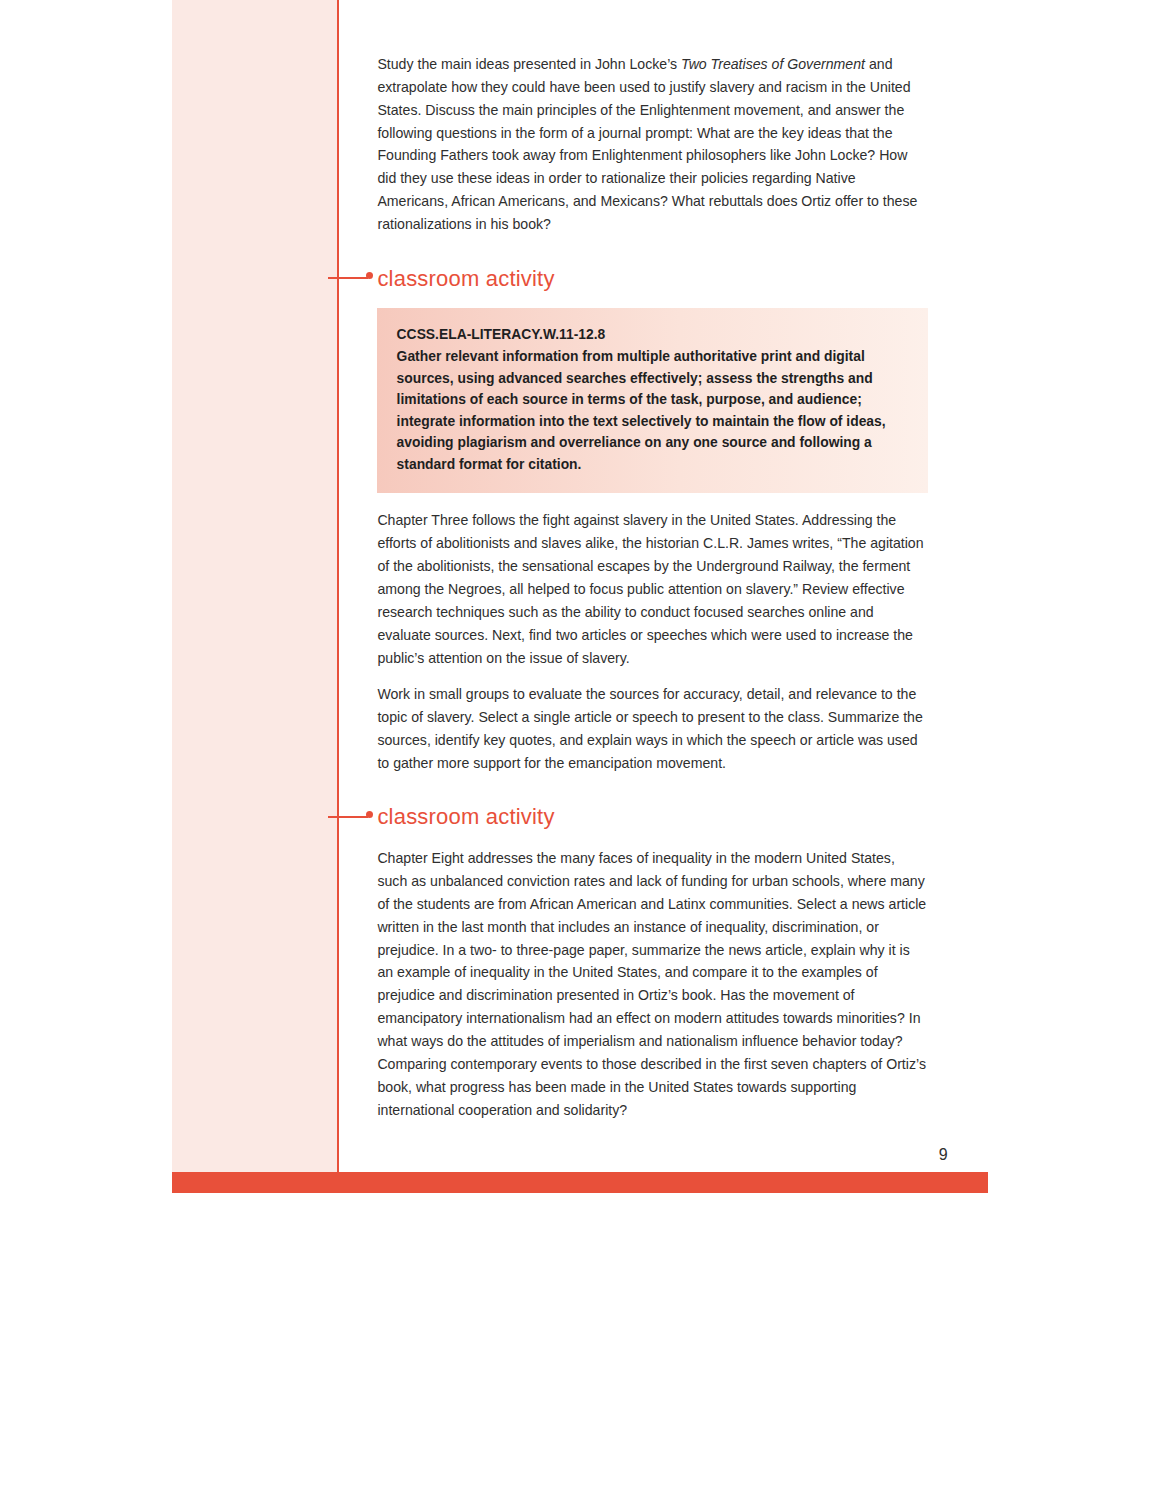Study the main ideas presented in John Locke’s Two Treatises of Government and extrapolate how they could have been used to justify slavery and racism in the United States. Discuss the main principles of the Enlightenment movement, and answer the following questions in the form of a journal prompt: What are the key ideas that the Founding Fathers took away from Enlightenment philosophers like John Locke? How did they use these ideas in order to rationalize their policies regarding Native Americans, African Americans, and Mexicans? What rebuttals does Ortiz offer to these rationalizations in his book?
classroom activity
CCSS.ELA-LITERACY.W.11-12.8
Gather relevant information from multiple authoritative print and digital sources, using advanced searches effectively; assess the strengths and limitations of each source in terms of the task, purpose, and audience; integrate information into the text selectively to maintain the flow of ideas, avoiding plagiarism and overreliance on any one source and following a standard format for citation.
Chapter Three follows the fight against slavery in the United States. Addressing the efforts of abolitionists and slaves alike, the historian C.L.R. James writes, “The agitation of the abolitionists, the sensational escapes by the Underground Railway, the ferment among the Negroes, all helped to focus public attention on slavery.” Review effective research techniques such as the ability to conduct focused searches online and evaluate sources. Next, find two articles or speeches which were used to increase the public’s attention on the issue of slavery.
Work in small groups to evaluate the sources for accuracy, detail, and relevance to the topic of slavery. Select a single article or speech to present to the class. Summarize the sources, identify key quotes, and explain ways in which the speech or article was used to gather more support for the emancipation movement.
classroom activity
Chapter Eight addresses the many faces of inequality in the modern United States, such as unbalanced conviction rates and lack of funding for urban schools, where many of the students are from African American and Latinx communities. Select a news article written in the last month that includes an instance of inequality, discrimination, or prejudice. In a two- to three-page paper, summarize the news article, explain why it is an example of inequality in the United States, and compare it to the examples of prejudice and discrimination presented in Ortiz’s book. Has the movement of emancipatory internationalism had an effect on modern attitudes towards minorities? In what ways do the attitudes of imperialism and nationalism influence behavior today? Comparing contemporary events to those described in the first seven chapters of Ortiz’s book, what progress has been made in the United States towards supporting international cooperation and solidarity?
9